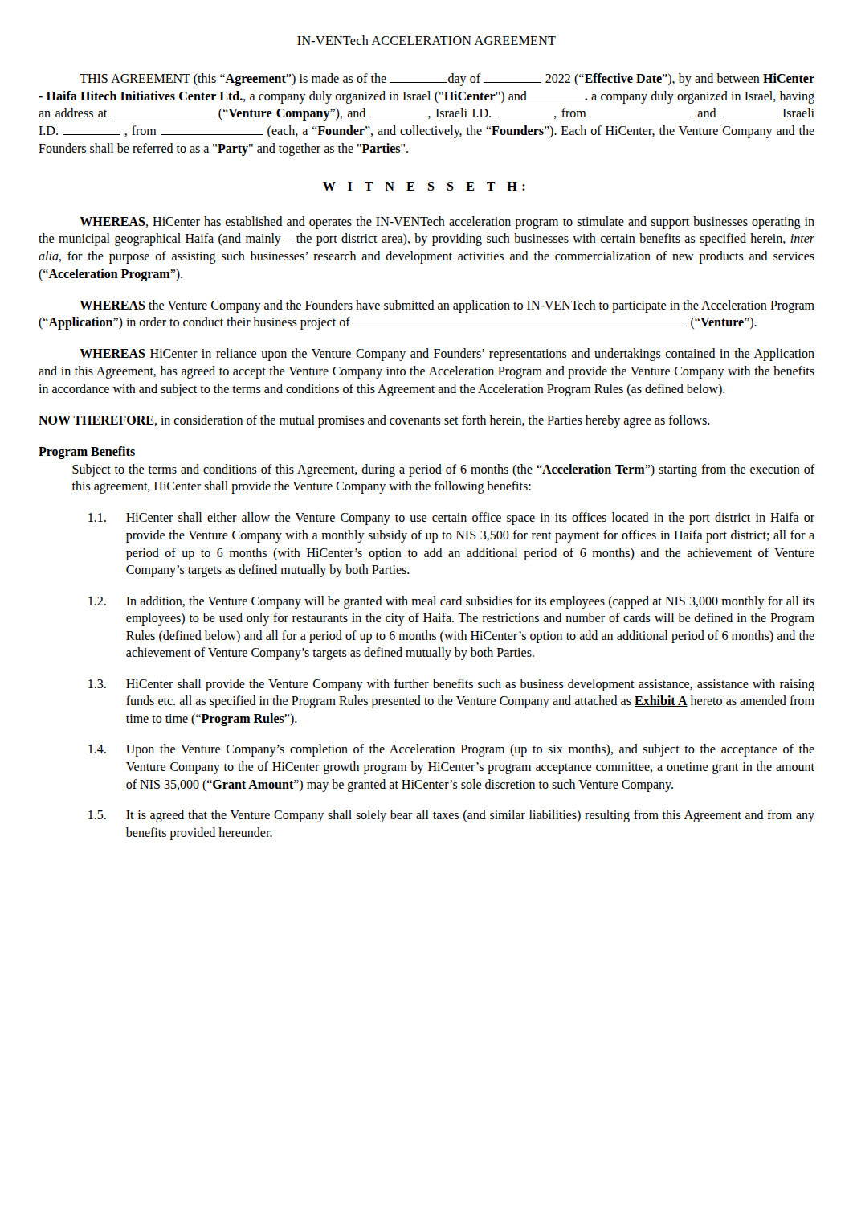IN-VENTech ACCELERATION AGREEMENT
THIS AGREEMENT (this “Agreement”) is made as of the day of 2022 (“Effective Date”), by and between HiCenter - Haifa Hitech Initiatives Center Ltd., a company duly organized in Israel ("HiCenter") and . a company duly organized in Israel, having an address at (“Venture Company”), and , Israeli I.D. , from and Israeli I.D. , from (each, a “Founder”, and collectively, the “Founders”). Each of HiCenter, the Venture Company and the Founders shall be referred to as a "Party" and together as the "Parties".
W I T N E S S E T H:
WHEREAS, HiCenter has established and operates the IN-VENTech acceleration program to stimulate and support businesses operating in the municipal geographical Haifa (and mainly – the port district area), by providing such businesses with certain benefits as specified herein, inter alia, for the purpose of assisting such businesses’ research and development activities and the commercialization of new products and services (“Acceleration Program”).
WHEREAS the Venture Company and the Founders have submitted an application to IN-VENTech to participate in the Acceleration Program (“Application”) in order to conduct their business project of (“Venture”).
WHEREAS HiCenter in reliance upon the Venture Company and Founders’ representations and undertakings contained in the Application and in this Agreement, has agreed to accept the Venture Company into the Acceleration Program and provide the Venture Company with the benefits in accordance with and subject to the terms and conditions of this Agreement and the Acceleration Program Rules (as defined below).
NOW THEREFORE, in consideration of the mutual promises and covenants set forth herein, the Parties hereby agree as follows.
Program Benefits
Subject to the terms and conditions of this Agreement, during a period of 6 months (the “Acceleration Term”) starting from the execution of this agreement, HiCenter shall provide the Venture Company with the following benefits:
1.1. HiCenter shall either allow the Venture Company to use certain office space in its offices located in the port district in Haifa or provide the Venture Company with a monthly subsidy of up to NIS 3,500 for rent payment for offices in Haifa port district; all for a period of up to 6 months (with HiCenter’s option to add an additional period of 6 months) and the achievement of Venture Company’s targets as defined mutually by both Parties.
1.2. In addition, the Venture Company will be granted with meal card subsidies for its employees (capped at NIS 3,000 monthly for all its employees) to be used only for restaurants in the city of Haifa. The restrictions and number of cards will be defined in the Program Rules (defined below) and all for a period of up to 6 months (with HiCenter’s option to add an additional period of 6 months) and the achievement of Venture Company’s targets as defined mutually by both Parties.
1.3. HiCenter shall provide the Venture Company with further benefits such as business development assistance, assistance with raising funds etc. all as specified in the Program Rules presented to the Venture Company and attached as Exhibit A hereto as amended from time to time (“Program Rules”).
1.4. Upon the Venture Company’s completion of the Acceleration Program (up to six months), and subject to the acceptance of the Venture Company to the of HiCenter growth program by HiCenter’s program acceptance committee, a onetime grant in the amount of NIS 35,000 (“Grant Amount”) may be granted at HiCenter’s sole discretion to such Venture Company.
1.5. It is agreed that the Venture Company shall solely bear all taxes (and similar liabilities) resulting from this Agreement and from any benefits provided hereunder.